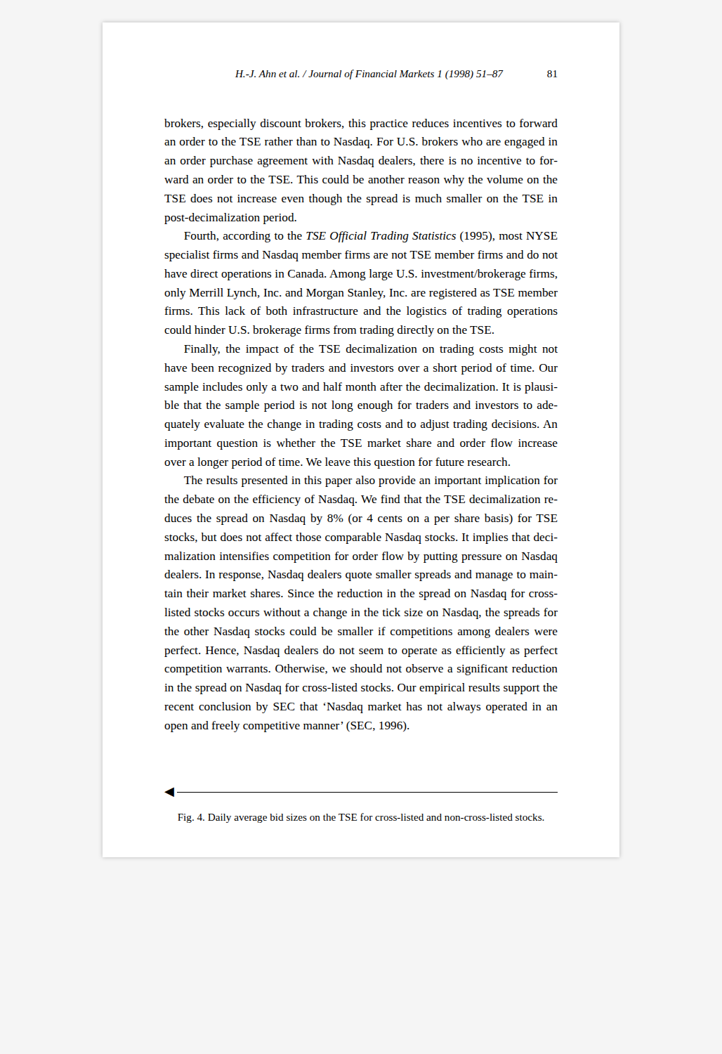H.-J. Ahn et al. / Journal of Financial Markets 1 (1998) 51–87 81
brokers, especially discount brokers, this practice reduces incentives to forward an order to the TSE rather than to Nasdaq. For U.S. brokers who are engaged in an order purchase agreement with Nasdaq dealers, there is no incentive to forward an order to the TSE. This could be another reason why the volume on the TSE does not increase even though the spread is much smaller on the TSE in post-decimalization period.
Fourth, according to the TSE Official Trading Statistics (1995), most NYSE specialist firms and Nasdaq member firms are not TSE member firms and do not have direct operations in Canada. Among large U.S. investment/brokerage firms, only Merrill Lynch, Inc. and Morgan Stanley, Inc. are registered as TSE member firms. This lack of both infrastructure and the logistics of trading operations could hinder U.S. brokerage firms from trading directly on the TSE.
Finally, the impact of the TSE decimalization on trading costs might not have been recognized by traders and investors over a short period of time. Our sample includes only a two and half month after the decimalization. It is plausible that the sample period is not long enough for traders and investors to adequately evaluate the change in trading costs and to adjust trading decisions. An important question is whether the TSE market share and order flow increase over a longer period of time. We leave this question for future research.
The results presented in this paper also provide an important implication for the debate on the efficiency of Nasdaq. We find that the TSE decimalization reduces the spread on Nasdaq by 8% (or 4 cents on a per share basis) for TSE stocks, but does not affect those comparable Nasdaq stocks. It implies that decimalization intensifies competition for order flow by putting pressure on Nasdaq dealers. In response, Nasdaq dealers quote smaller spreads and manage to maintain their market shares. Since the reduction in the spread on Nasdaq for cross-listed stocks occurs without a change in the tick size on Nasdaq, the spreads for the other Nasdaq stocks could be smaller if competitions among dealers were perfect. Hence, Nasdaq dealers do not seem to operate as efficiently as perfect competition warrants. Otherwise, we should not observe a significant reduction in the spread on Nasdaq for cross-listed stocks. Our empirical results support the recent conclusion by SEC that ‘Nasdaq market has not always operated in an open and freely competitive manner’ (SEC, 1996).
◀
Fig. 4. Daily average bid sizes on the TSE for cross-listed and non-cross-listed stocks.